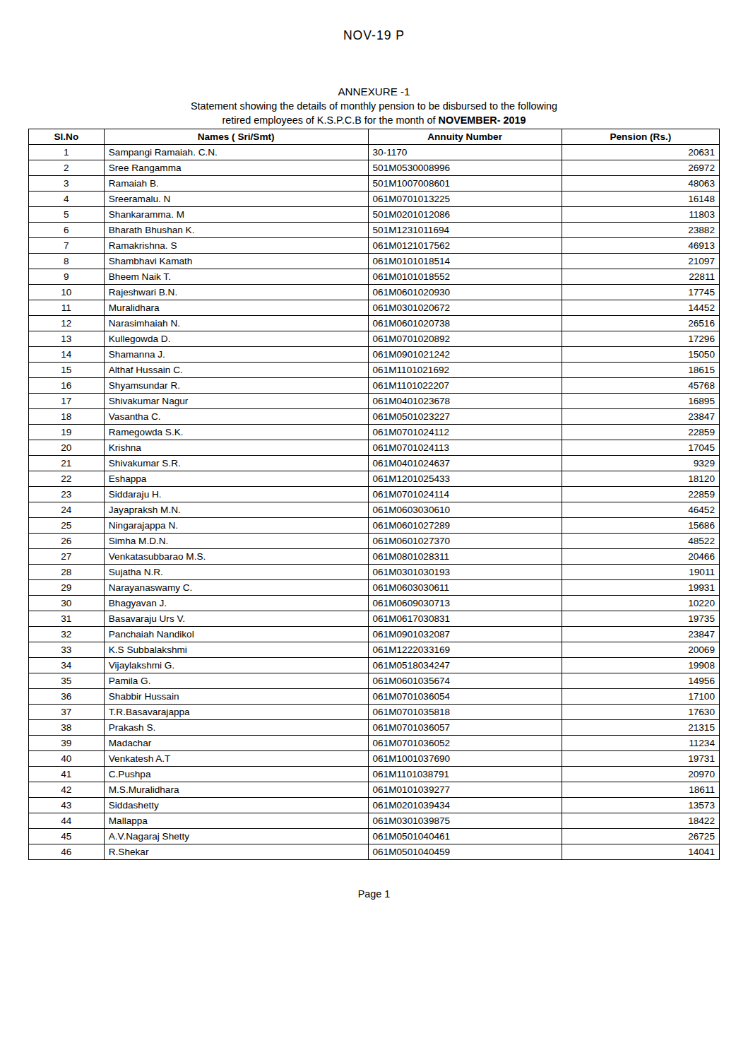NOV-19 P
ANNEXURE -1
Statement showing the details of monthly pension to be disbursed to the following
retired employees of K.S.P.C.B for the month of NOVEMBER- 2019
| Sl.No | Names ( Sri/Smt) | Annuity Number | Pension (Rs.) |
| --- | --- | --- | --- |
| 1 | Sampangi Ramaiah. C.N. | 30-1170 | 20631 |
| 2 | Sree Rangamma | 501M0530008996 | 26972 |
| 3 | Ramaiah B. | 501M1007008601 | 48063 |
| 4 | Sreeramalu. N | 061M0701013225 | 16148 |
| 5 | Shankaramma. M | 501M0201012086 | 11803 |
| 6 | Bharath Bhushan K. | 501M1231011694 | 23882 |
| 7 | Ramakrishna. S | 061M0121017562 | 46913 |
| 8 | Shambhavi Kamath | 061M0101018514 | 21097 |
| 9 | Bheem Naik T. | 061M0101018552 | 22811 |
| 10 | Rajeshwari B.N. | 061M0601020930 | 17745 |
| 11 | Muralidhara | 061M0301020672 | 14452 |
| 12 | Narasimhaiah N. | 061M0601020738 | 26516 |
| 13 | Kullegowda D. | 061M0701020892 | 17296 |
| 14 | Shamanna J. | 061M0901021242 | 15050 |
| 15 | Althaf Hussain C. | 061M1101021692 | 18615 |
| 16 | Shyamsundar R. | 061M1101022207 | 45768 |
| 17 | Shivakumar Nagur | 061M0401023678 | 16895 |
| 18 | Vasantha C. | 061M0501023227 | 23847 |
| 19 | Ramegowda S.K. | 061M0701024112 | 22859 |
| 20 | Krishna | 061M0701024113 | 17045 |
| 21 | Shivakumar S.R. | 061M0401024637 | 9329 |
| 22 | Eshappa | 061M1201025433 | 18120 |
| 23 | Siddaraju H. | 061M0701024114 | 22859 |
| 24 | Jayapraksh M.N. | 061M0603030610 | 46452 |
| 25 | Ningarajappa N. | 061M0601027289 | 15686 |
| 26 | Simha M.D.N. | 061M0601027370 | 48522 |
| 27 | Venkatasubbarao M.S. | 061M0801028311 | 20466 |
| 28 | Sujatha N.R. | 061M0301030193 | 19011 |
| 29 | Narayanaswamy C. | 061M0603030611 | 19931 |
| 30 | Bhagyavan J. | 061M0609030713 | 10220 |
| 31 | Basavaraju Urs V. | 061M0617030831 | 19735 |
| 32 | Panchaiah Nandikol | 061M0901032087 | 23847 |
| 33 | K.S Subbalakshmi | 061M1222033169 | 20069 |
| 34 | Vijaylakshmi G. | 061M0518034247 | 19908 |
| 35 | Pamila G. | 061M0601035674 | 14956 |
| 36 | Shabbir Hussain | 061M0701036054 | 17100 |
| 37 | T.R.Basavarajappa | 061M0701035818 | 17630 |
| 38 | Prakash S. | 061M0701036057 | 21315 |
| 39 | Madachar | 061M0701036052 | 11234 |
| 40 | Venkatesh A.T | 061M1001037690 | 19731 |
| 41 | C.Pushpa | 061M1101038791 | 20970 |
| 42 | M.S.Muralidhara | 061M0101039277 | 18611 |
| 43 | Siddashetty | 061M0201039434 | 13573 |
| 44 | Mallappa | 061M0301039875 | 18422 |
| 45 | A.V.Nagaraj Shetty | 061M0501040461 | 26725 |
| 46 | R.Shekar | 061M0501040459 | 14041 |
Page 1